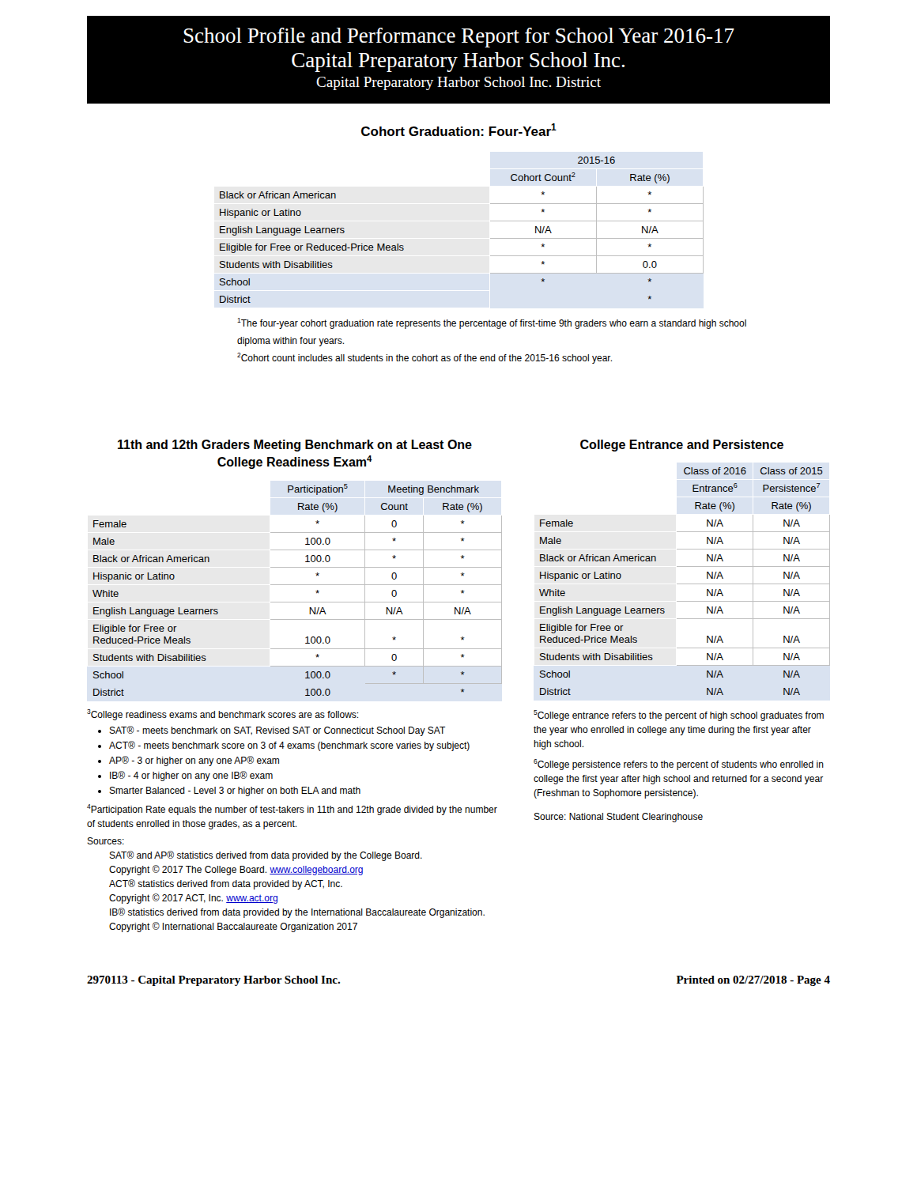School Profile and Performance Report for School Year 2016-17
Capital Preparatory Harbor School Inc.
Capital Preparatory Harbor School Inc. District
Cohort Graduation: Four-Year1
| | 2015-16 |
| --- | --- |
| | Cohort Count 2 | Rate (%) |
| Black or African American | * | * |
| Hispanic or Latino | * | * |
| English Language Learners | N/A | N/A |
| Eligible for Free or Reduced-Price Meals | * | * |
| Students with Disabilities | * | 0.0 |
| School | * | * |
| District | | * |
1The four-year cohort graduation rate represents the percentage of first-time 9th graders who earn a standard high school
diploma within four years.
2Cohort count includes all students in the cohort as of the end of the 2015-16 school year.
11th and 12th Graders Meeting Benchmark on at Least One
College Readiness Exam4
| | Participation 5 | Meeting Benchmark |
| --- | --- | --- |
| | Rate (%) | Count | Rate (%) |
| Female | * | 0 | * |
| Male | 100.0 | * | * |
| Black or African American | 100.0 | * | * |
| Hispanic or Latino | * | 0 | * |
| White | * | 0 | * |
| English Language Learners | N/A | N/A | N/A |
| Eligible for Free or Reduced-Price Meals | 100.0 | * | * |
| Students with Disabilities | * | 0 | * |
| School | 100.0 | * | * |
| District | 100.0 | | * |
3College readiness exams and benchmark scores are as follows:
SAT® - meets benchmark on SAT, Revised SAT or Connecticut School Day SAT
ACT® - meets benchmark score on 3 of 4 exams (benchmark score varies by subject)
AP® - 3 or higher on any one AP® exam
IB® - 4 or higher on any one IB® exam
Smarter Balanced - Level 3 or higher on both ELA and math
4Participation Rate equals the number of test-takers in 11th and 12th grade divided by the number of students enrolled in those grades, as a percent.
Sources:
SAT® and AP® statistics derived from data provided by the College Board.
Copyright © 2017 The College Board. www.collegeboard.org
ACT® statistics derived from data provided by ACT, Inc.
Copyright © 2017 ACT, Inc. www.act.org
IB® statistics derived from data provided by the International Baccalaureate Organization.
Copyright © International Baccalaureate Organization 2017
College Entrance and Persistence
| | Class of 2016 | Class of 2015 |
| --- | --- | --- |
| | Entrance 6 | Persistence 7 |
| | Rate (%) | Rate (%) |
| Female | N/A | N/A |
| Male | N/A | N/A |
| Black or African American | N/A | N/A |
| Hispanic or Latino | N/A | N/A |
| White | N/A | N/A |
| English Language Learners | N/A | N/A |
| Eligible for Free or Reduced-Price Meals | N/A | N/A |
| Students with Disabilities | N/A | N/A |
| School | N/A | N/A |
| District | N/A | N/A |
5College entrance refers to the percent of high school graduates from the year who enrolled in college any time during the first year after high school.
6College persistence refers to the percent of students who enrolled in college the first year after high school and returned for a second year (Freshman to Sophomore persistence).
Source: National Student Clearinghouse
2970113 - Capital Preparatory Harbor School Inc.
Printed on 02/27/2018 - Page 4